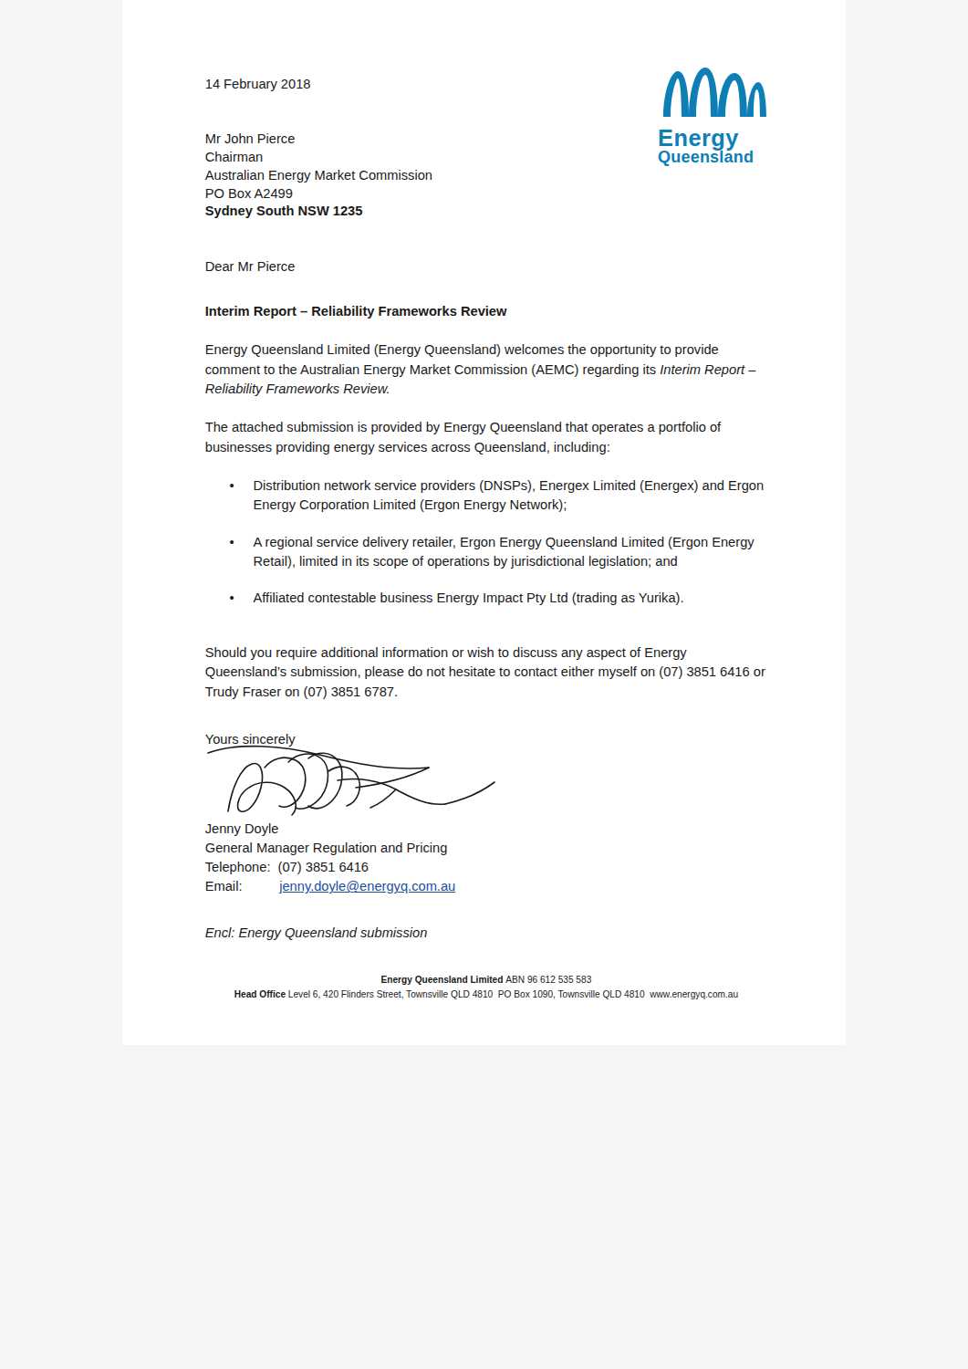Energy Queensland
14 February 2018
Mr John Pierce
Chairman
Australian Energy Market Commission
PO Box A2499
Sydney South NSW 1235
Dear Mr Pierce
Interim Report – Reliability Frameworks Review
Energy Queensland Limited (Energy Queensland) welcomes the opportunity to provide comment to the Australian Energy Market Commission (AEMC) regarding its Interim Report – Reliability Frameworks Review.
The attached submission is provided by Energy Queensland that operates a portfolio of businesses providing energy services across Queensland, including:
Distribution network service providers (DNSPs), Energex Limited (Energex) and Ergon Energy Corporation Limited (Ergon Energy Network);
A regional service delivery retailer, Ergon Energy Queensland Limited (Ergon Energy Retail), limited in its scope of operations by jurisdictional legislation; and
Affiliated contestable business Energy Impact Pty Ltd (trading as Yurika).
Should you require additional information or wish to discuss any aspect of Energy Queensland’s submission, please do not hesitate to contact either myself on (07) 3851 6416 or Trudy Fraser on (07) 3851 6787.
Yours sincerely
Jenny Doyle
General Manager Regulation and Pricing
Telephone: (07) 3851 6416
Email: jenny.doyle@energyq.com.au
Encl: Energy Queensland submission
Energy Queensland Limited ABN 96 612 535 583
Head Office Level 6, 420 Flinders Street, Townsville QLD 4810 PO Box 1090, Townsville QLD 4810 www.energyq.com.au